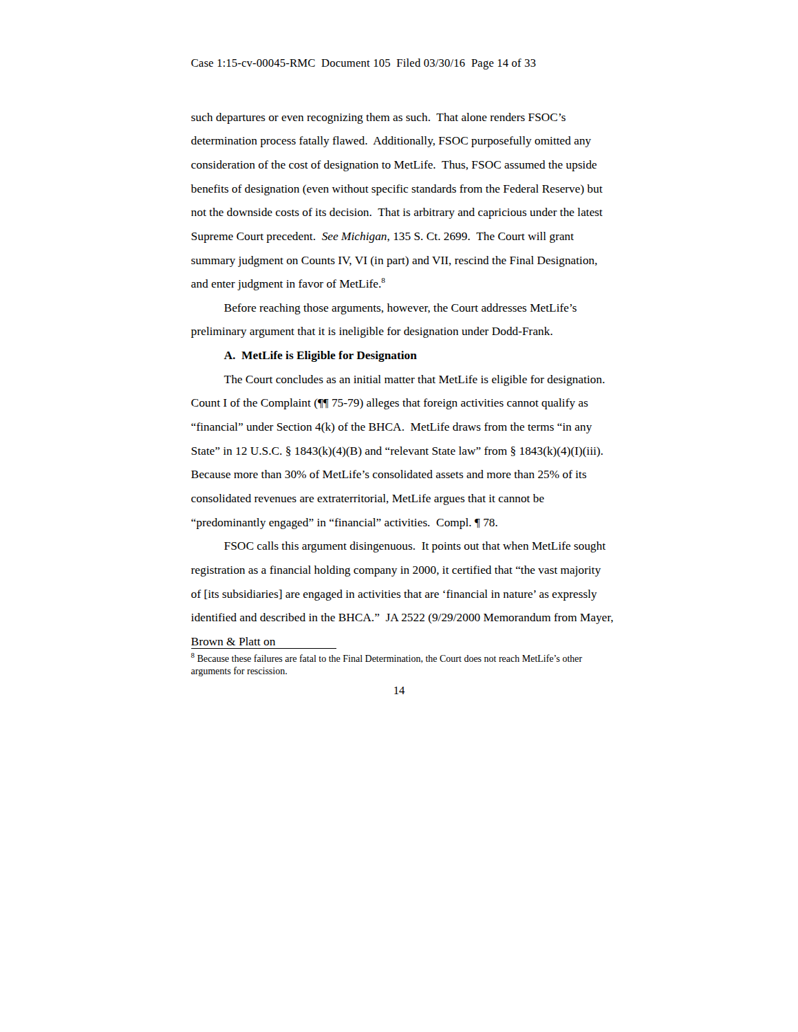Case 1:15-cv-00045-RMC Document 105 Filed 03/30/16 Page 14 of 33
such departures or even recognizing them as such. That alone renders FSOC’s determination process fatally flawed. Additionally, FSOC purposefully omitted any consideration of the cost of designation to MetLife. Thus, FSOC assumed the upside benefits of designation (even without specific standards from the Federal Reserve) but not the downside costs of its decision. That is arbitrary and capricious under the latest Supreme Court precedent. See Michigan, 135 S. Ct. 2699. The Court will grant summary judgment on Counts IV, VI (in part) and VII, rescind the Final Designation, and enter judgment in favor of MetLife.8
Before reaching those arguments, however, the Court addresses MetLife’s preliminary argument that it is ineligible for designation under Dodd-Frank.
A. MetLife is Eligible for Designation
The Court concludes as an initial matter that MetLife is eligible for designation. Count I of the Complaint (¶¶ 75-79) alleges that foreign activities cannot qualify as “financial” under Section 4(k) of the BHCA. MetLife draws from the terms “in any State” in 12 U.S.C. § 1843(k)(4)(B) and “relevant State law” from § 1843(k)(4)(I)(iii). Because more than 30% of MetLife’s consolidated assets and more than 25% of its consolidated revenues are extraterritorial, MetLife argues that it cannot be “predominantly engaged” in “financial” activities. Compl. ¶ 78.
FSOC calls this argument disingenuous. It points out that when MetLife sought registration as a financial holding company in 2000, it certified that “the vast majority of [its subsidiaries] are engaged in activities that are ‘financial in nature’ as expressly identified and described in the BHCA.” JA 2522 (9/29/2000 Memorandum from Mayer, Brown & Platt on
8 Because these failures are fatal to the Final Determination, the Court does not reach MetLife’s other arguments for rescission.
14